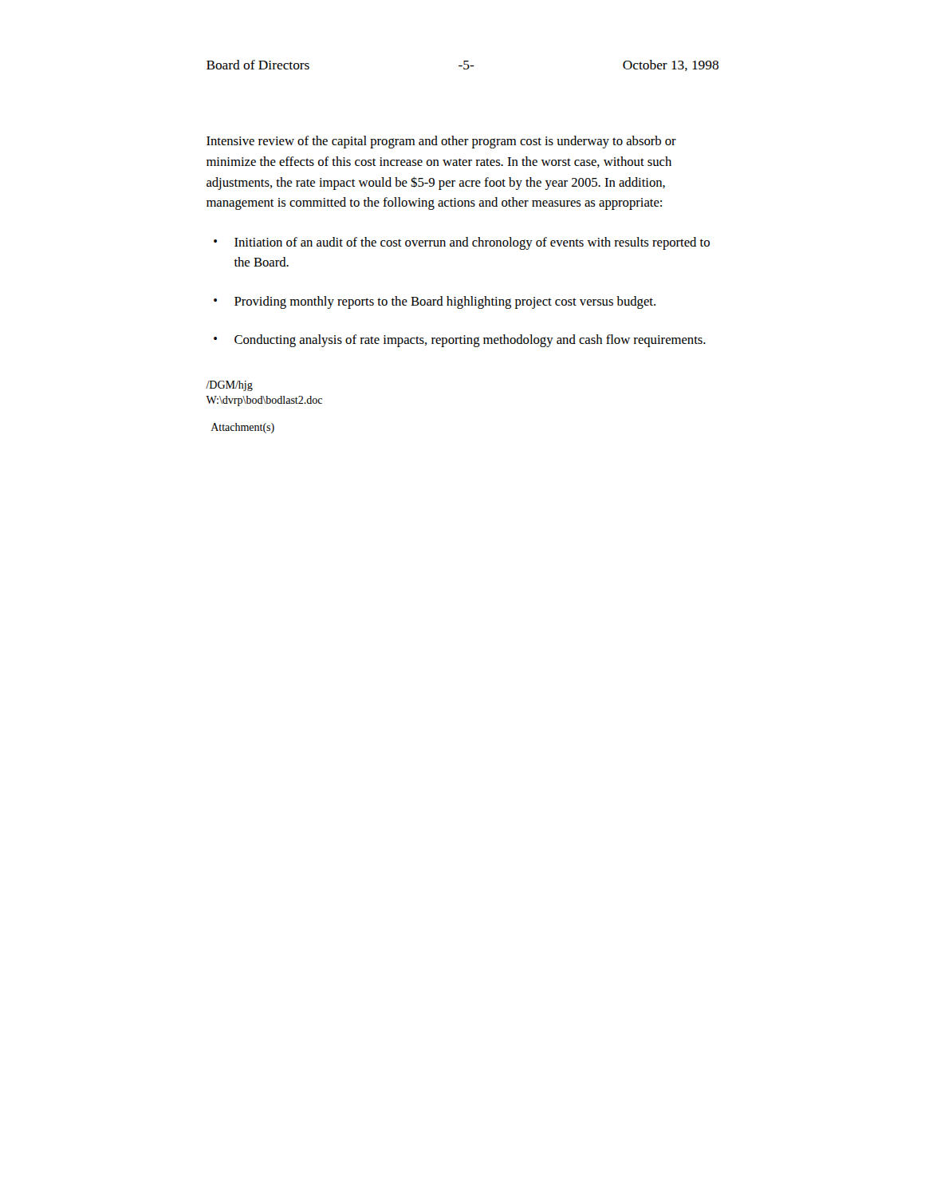Board of Directors
-5-
October 13, 1998
Intensive review of the capital program and other program cost is underway to absorb or minimize the effects of this cost increase on water rates. In the worst case, without such adjustments, the rate impact would be $5-9 per acre foot by the year 2005. In addition, management is committed to the following actions and other measures as appropriate:
Initiation of an audit of the cost overrun and chronology of events with results reported to the Board.
Providing monthly reports to the Board highlighting project cost versus budget.
Conducting analysis of rate impacts, reporting methodology and cash flow requirements.
/DGM/hjg
W:\dvrp\bod\bodlast2.doc
Attachment(s)